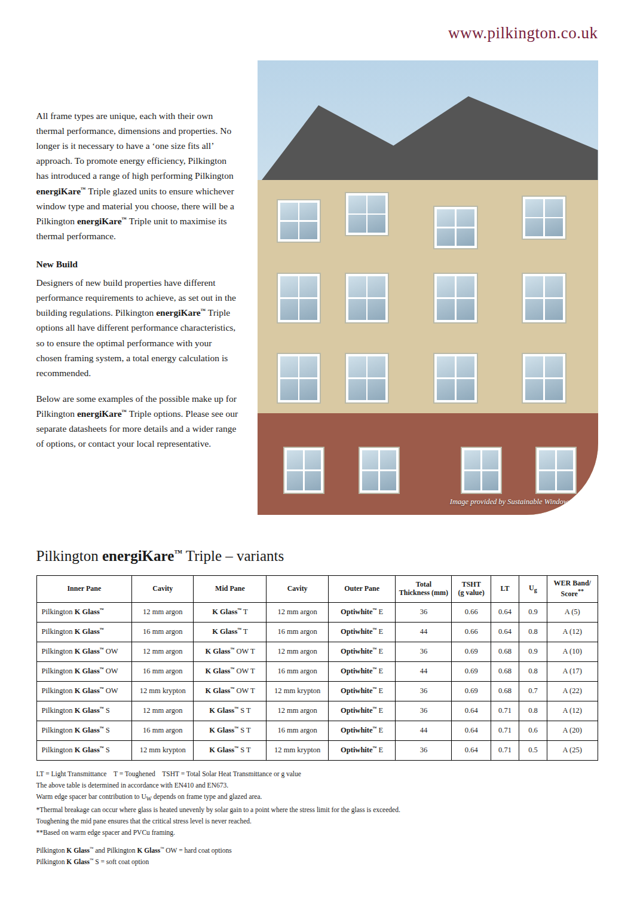www.pilkington.co.uk
All frame types are unique, each with their own thermal performance, dimensions and properties. No longer is it necessary to have a ‘one size fits all’ approach. To promote energy efficiency, Pilkington has introduced a range of high performing Pilkington energiKare™ Triple glazed units to ensure whichever window type and material you choose, there will be a Pilkington energiKare™ Triple unit to maximise its thermal performance.
New Build
Designers of new build properties have different performance requirements to achieve, as set out in the building regulations. Pilkington energiKare™ Triple options all have different performance characteristics, so to ensure the optimal performance with your chosen framing system, a total energy calculation is recommended.
Below are some examples of the possible make up for Pilkington energiKare™ Triple options. Please see our separate datasheets for more details and a wider range of options, or contact your local representative.
Image provided by Sustainable Windows LLP
Pilkington energiKare™ Triple – variants
| Inner Pane | Cavity | Mid Pane | Cavity | Outer Pane | Total Thickness (mm) | TSHT (g value) | LT | U g | WER Band/ Score ** |
| --- | --- | --- | --- | --- | --- | --- | --- | --- | --- |
| Pilkington K Glass ™ | 12 mm argon | K Glass ™ T | 12 mm argon | Optiwhite ™ E | 36 | 0.66 | 0.64 | 0.9 | A (5) |
| Pilkington K Glass ™ | 16 mm argon | K Glass ™ T | 16 mm argon | Optiwhite ™ E | 44 | 0.66 | 0.64 | 0.8 | A (12) |
| Pilkington K Glass ™ OW | 12 mm argon | K Glass ™ OW T | 12 mm argon | Optiwhite ™ E | 36 | 0.69 | 0.68 | 0.9 | A (10) |
| Pilkington K Glass ™ OW | 16 mm argon | K Glass ™ OW T | 16 mm argon | Optiwhite ™ E | 44 | 0.69 | 0.68 | 0.8 | A (17) |
| Pilkington K Glass ™ OW | 12 mm krypton | K Glass ™ OW T | 12 mm krypton | Optiwhite ™ E | 36 | 0.69 | 0.68 | 0.7 | A (22) |
| Pilkington K Glass ™ S | 12 mm argon | K Glass ™ S T | 12 mm argon | Optiwhite ™ E | 36 | 0.64 | 0.71 | 0.8 | A (12) |
| Pilkington K Glass ™ S | 16 mm argon | K Glass ™ S T | 16 mm argon | Optiwhite ™ E | 44 | 0.64 | 0.71 | 0.6 | A (20) |
| Pilkington K Glass ™ S | 12 mm krypton | K Glass ™ S T | 12 mm krypton | Optiwhite ™ E | 36 | 0.64 | 0.71 | 0.5 | A (25) |
LT = Light Transmittance T = Toughened TSHT = Total Solar Heat Transmittance or g value
The above table is determined in accordance with EN410 and EN673.
Warm edge spacer bar contribution to UW depends on frame type and glazed area.
*Thermal breakage can occur where glass is heated unevenly by solar gain to a point where the stress limit for the glass is exceeded.
Toughening the mid pane ensures that the critical stress level is never reached.
**Based on warm edge spacer and PVCu framing.
Pilkington K Glass™ and Pilkington K Glass™ OW = hard coat options
Pilkington K Glass™ S = soft coat option